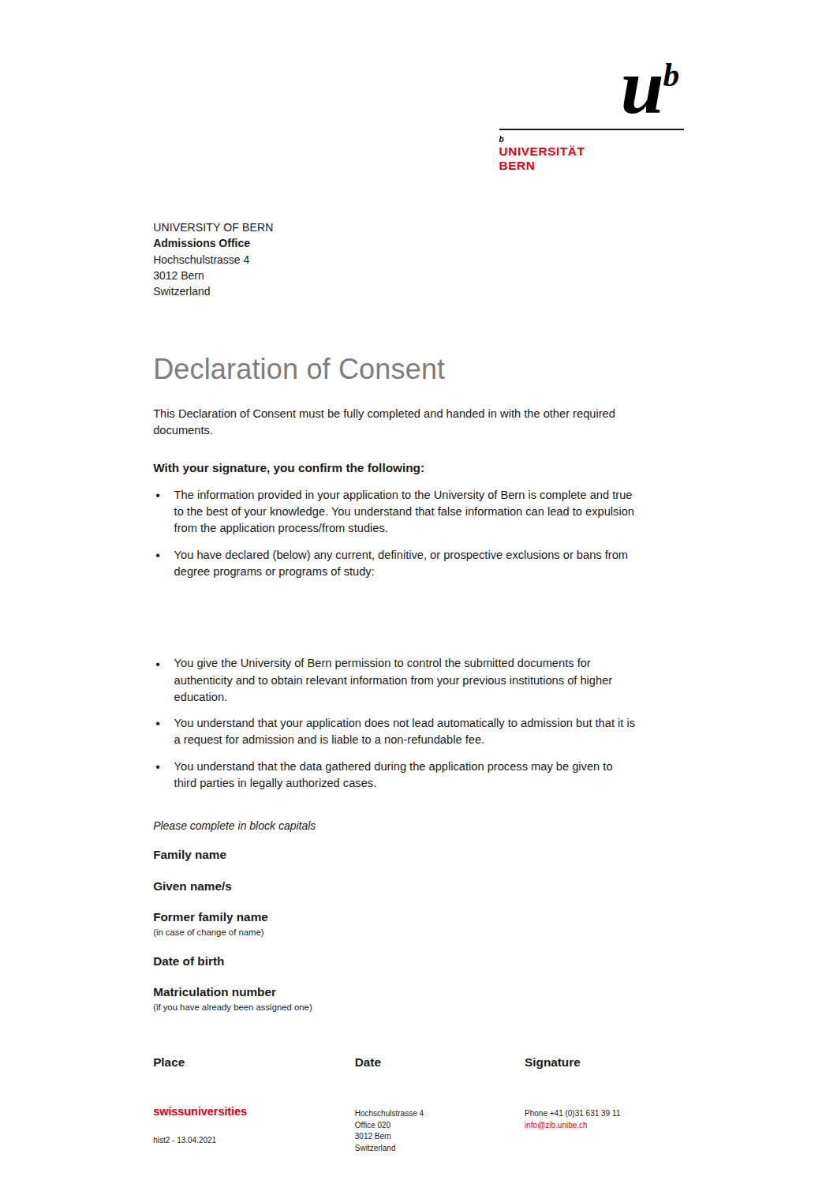ub
b
UNIVERSITÄT
BERN
UNIVERSITY OF BERN
Admissions Office
Hochschulstrasse 4
3012 Bern
Switzerland
Declaration of Consent
This Declaration of Consent must be fully completed and handed in with the other required documents.
With your signature, you confirm the following:
The information provided in your application to the University of Bern is complete and true to the best of your knowledge. You understand that false information can lead to expulsion from the application process/from studies.
You have declared (below) any current, definitive, or prospective exclusions or bans from degree programs or programs of study:
You give the University of Bern permission to control the submitted documents for authenticity and to obtain relevant information from your previous institutions of higher education.
You understand that your application does not lead automatically to admission but that it is a request for admission and is liable to a non-refundable fee.
You understand that the data gathered during the application process may be given to third parties in legally authorized cases.
Please complete in block capitals
Family name
Given name/s
Former family name
(in case of change of name)
Date of birth
Matriculation number
(if you have already been assigned one)
Place
Date
Signature
swissuniversities
hist2 - 13.04.2021
Hochschulstrasse 4
Office 020
3012 Bern
Switzerland
Phone +41 (0)31 631 39 11
info@zib.unibe.ch